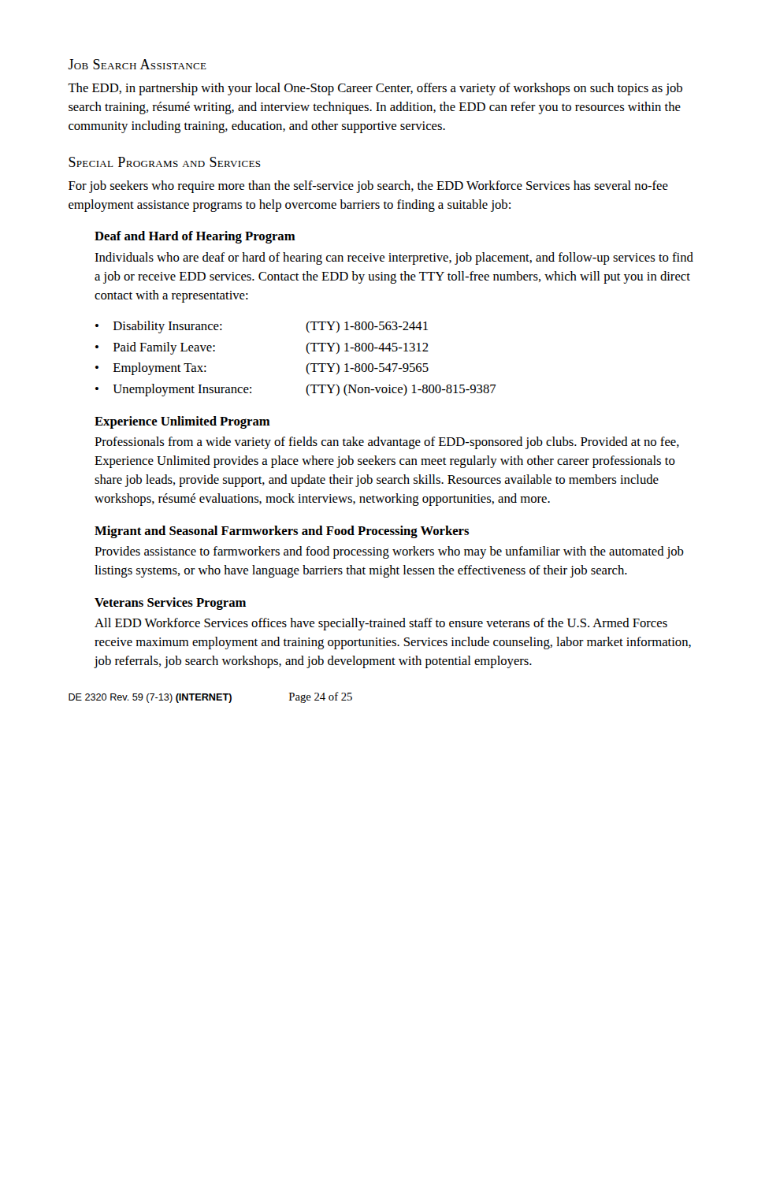Job Search Assistance
The EDD, in partnership with your local One-Stop Career Center, offers a variety of workshops on such topics as job search training, résumé writing, and interview techniques. In addition, the EDD can refer you to resources within the community including training, education, and other supportive services.
Special Programs and Services
For job seekers who require more than the self-service job search, the EDD Workforce Services has several no-fee employment assistance programs to help overcome barriers to finding a suitable job:
Deaf and Hard of Hearing Program
Individuals who are deaf or hard of hearing can receive interpretive, job placement, and follow-up services to find a job or receive EDD services. Contact the EDD by using the TTY toll-free numbers, which will put you in direct contact with a representative:
Disability Insurance:(TTY) 1-800-563-2441
Paid Family Leave:(TTY) 1-800-445-1312
Employment Tax:(TTY) 1-800-547-9565
Unemployment Insurance:(TTY) (Non-voice) 1-800-815-9387
Experience Unlimited Program
Professionals from a wide variety of fields can take advantage of EDD-sponsored job clubs. Provided at no fee, Experience Unlimited provides a place where job seekers can meet regularly with other career professionals to share job leads, provide support, and update their job search skills. Resources available to members include workshops, résumé evaluations, mock interviews, networking opportunities, and more.
Migrant and Seasonal Farmworkers and Food Processing Workers
Provides assistance to farmworkers and food processing workers who may be unfamiliar with the automated job listings systems, or who have language barriers that might lessen the effectiveness of their job search.
Veterans Services Program
All EDD Workforce Services offices have specially-trained staff to ensure veterans of the U.S. Armed Forces receive maximum employment and training opportunities. Services include counseling, labor market information, job referrals, job search workshops, and job development with potential employers.
DE 2320 Rev. 59 (7-13) (INTERNET) Page 24 of 25